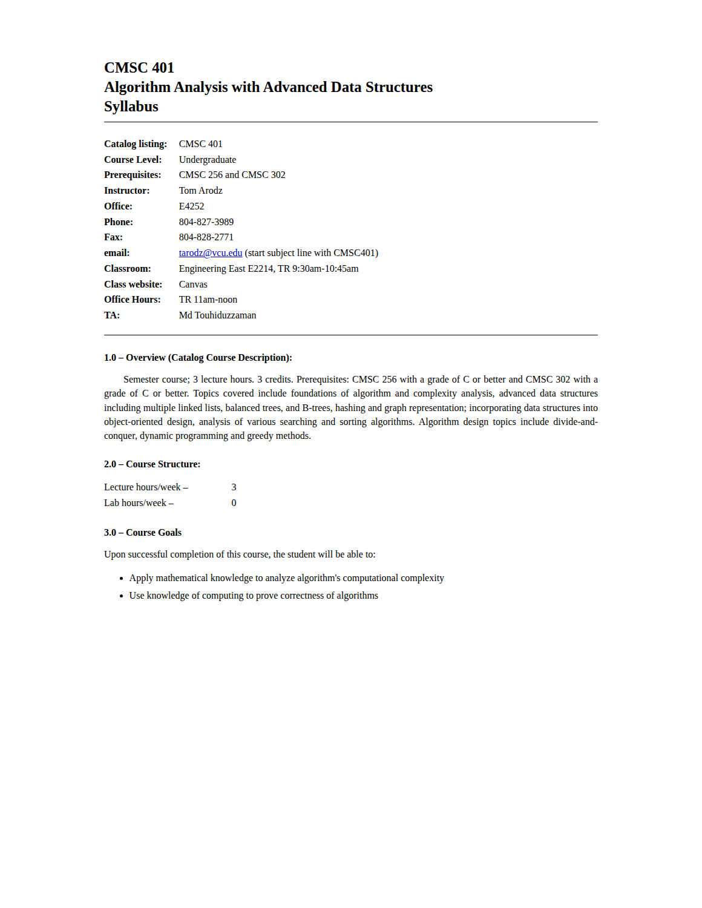CMSC 401
Algorithm Analysis with Advanced Data Structures
Syllabus
| Catalog listing: | CMSC 401 |
| Course Level: | Undergraduate |
| Prerequisites: | CMSC 256 and CMSC 302 |
| Instructor: | Tom Arodz |
| Office: | E4252 |
| Phone: | 804-827-3989 |
| Fax: | 804-828-2771 |
| email: | tarodz@vcu.edu (start subject line with CMSC401) |
| Classroom: | Engineering East E2214, TR 9:30am-10:45am |
| Class website: | Canvas |
| Office Hours: | TR 11am-noon |
| TA: | Md Touhiduzzaman |
1.0 – Overview (Catalog Course Description):
Semester course; 3 lecture hours. 3 credits. Prerequisites: CMSC 256 with a grade of C or better and CMSC 302 with a grade of C or better. Topics covered include foundations of algorithm and complexity analysis, advanced data structures including multiple linked lists, balanced trees, and B-trees, hashing and graph representation; incorporating data structures into object-oriented design, analysis of various searching and sorting algorithms. Algorithm design topics include divide-and-conquer, dynamic programming and greedy methods.
2.0 – Course Structure:
| Lecture hours/week – | 3 |
| Lab hours/week – | 0 |
3.0 – Course Goals
Upon successful completion of this course, the student will be able to:
Apply mathematical knowledge to analyze algorithm's computational complexity
Use knowledge of computing to prove correctness of algorithms